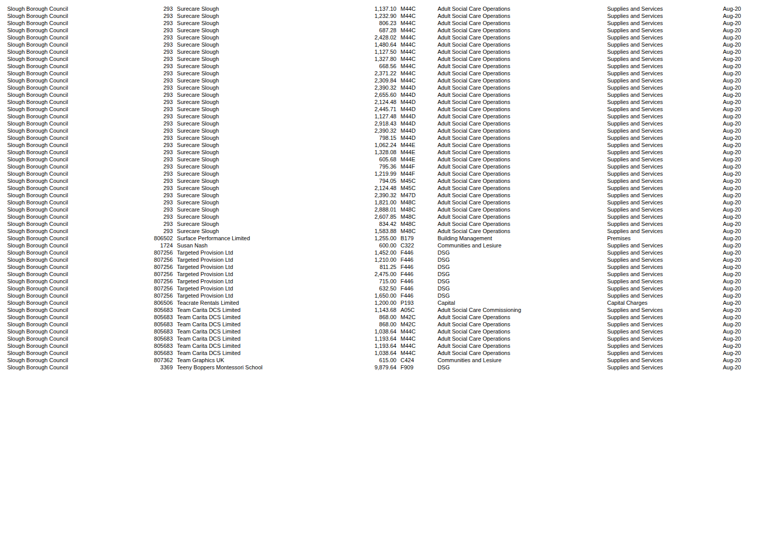| Slough Borough Council | 293 | Surecare Slough | 1,137.10 | M44C | Adult Social Care Operations | Supplies and Services | Aug-20 |
| Slough Borough Council | 293 | Surecare Slough | 1,232.90 | M44C | Adult Social Care Operations | Supplies and Services | Aug-20 |
| Slough Borough Council | 293 | Surecare Slough | 806.23 | M44C | Adult Social Care Operations | Supplies and Services | Aug-20 |
| Slough Borough Council | 293 | Surecare Slough | 687.28 | M44C | Adult Social Care Operations | Supplies and Services | Aug-20 |
| Slough Borough Council | 293 | Surecare Slough | 2,428.02 | M44C | Adult Social Care Operations | Supplies and Services | Aug-20 |
| Slough Borough Council | 293 | Surecare Slough | 1,480.64 | M44C | Adult Social Care Operations | Supplies and Services | Aug-20 |
| Slough Borough Council | 293 | Surecare Slough | 1,127.50 | M44C | Adult Social Care Operations | Supplies and Services | Aug-20 |
| Slough Borough Council | 293 | Surecare Slough | 1,327.80 | M44C | Adult Social Care Operations | Supplies and Services | Aug-20 |
| Slough Borough Council | 293 | Surecare Slough | 668.56 | M44C | Adult Social Care Operations | Supplies and Services | Aug-20 |
| Slough Borough Council | 293 | Surecare Slough | 2,371.22 | M44C | Adult Social Care Operations | Supplies and Services | Aug-20 |
| Slough Borough Council | 293 | Surecare Slough | 2,309.84 | M44C | Adult Social Care Operations | Supplies and Services | Aug-20 |
| Slough Borough Council | 293 | Surecare Slough | 2,390.32 | M44D | Adult Social Care Operations | Supplies and Services | Aug-20 |
| Slough Borough Council | 293 | Surecare Slough | 2,655.60 | M44D | Adult Social Care Operations | Supplies and Services | Aug-20 |
| Slough Borough Council | 293 | Surecare Slough | 2,124.48 | M44D | Adult Social Care Operations | Supplies and Services | Aug-20 |
| Slough Borough Council | 293 | Surecare Slough | 2,445.71 | M44D | Adult Social Care Operations | Supplies and Services | Aug-20 |
| Slough Borough Council | 293 | Surecare Slough | 1,127.48 | M44D | Adult Social Care Operations | Supplies and Services | Aug-20 |
| Slough Borough Council | 293 | Surecare Slough | 2,918.43 | M44D | Adult Social Care Operations | Supplies and Services | Aug-20 |
| Slough Borough Council | 293 | Surecare Slough | 2,390.32 | M44D | Adult Social Care Operations | Supplies and Services | Aug-20 |
| Slough Borough Council | 293 | Surecare Slough | 798.15 | M44D | Adult Social Care Operations | Supplies and Services | Aug-20 |
| Slough Borough Council | 293 | Surecare Slough | 1,062.24 | M44E | Adult Social Care Operations | Supplies and Services | Aug-20 |
| Slough Borough Council | 293 | Surecare Slough | 1,328.08 | M44E | Adult Social Care Operations | Supplies and Services | Aug-20 |
| Slough Borough Council | 293 | Surecare Slough | 605.68 | M44E | Adult Social Care Operations | Supplies and Services | Aug-20 |
| Slough Borough Council | 293 | Surecare Slough | 795.36 | M44F | Adult Social Care Operations | Supplies and Services | Aug-20 |
| Slough Borough Council | 293 | Surecare Slough | 1,219.99 | M44F | Adult Social Care Operations | Supplies and Services | Aug-20 |
| Slough Borough Council | 293 | Surecare Slough | 794.05 | M45C | Adult Social Care Operations | Supplies and Services | Aug-20 |
| Slough Borough Council | 293 | Surecare Slough | 2,124.48 | M45C | Adult Social Care Operations | Supplies and Services | Aug-20 |
| Slough Borough Council | 293 | Surecare Slough | 2,390.32 | M47D | Adult Social Care Operations | Supplies and Services | Aug-20 |
| Slough Borough Council | 293 | Surecare Slough | 1,821.00 | M48C | Adult Social Care Operations | Supplies and Services | Aug-20 |
| Slough Borough Council | 293 | Surecare Slough | 2,888.01 | M48C | Adult Social Care Operations | Supplies and Services | Aug-20 |
| Slough Borough Council | 293 | Surecare Slough | 2,607.85 | M48C | Adult Social Care Operations | Supplies and Services | Aug-20 |
| Slough Borough Council | 293 | Surecare Slough | 834.42 | M48C | Adult Social Care Operations | Supplies and Services | Aug-20 |
| Slough Borough Council | 293 | Surecare Slough | 1,583.88 | M48C | Adult Social Care Operations | Supplies and Services | Aug-20 |
| Slough Borough Council | 806502 | Surface Performance Limited | 1,255.00 | B179 | Building Management | Premises | Aug-20 |
| Slough Borough Council | 1724 | Susan Nash | 600.00 | C322 | Communities and Lesiure | Supplies and Services | Aug-20 |
| Slough Borough Council | 807256 | Targeted Provision Ltd | 1,452.00 | F446 | DSG | Supplies and Services | Aug-20 |
| Slough Borough Council | 807256 | Targeted Provision Ltd | 1,210.00 | F446 | DSG | Supplies and Services | Aug-20 |
| Slough Borough Council | 807256 | Targeted Provision Ltd | 811.25 | F446 | DSG | Supplies and Services | Aug-20 |
| Slough Borough Council | 807256 | Targeted Provision Ltd | 2,475.00 | F446 | DSG | Supplies and Services | Aug-20 |
| Slough Borough Council | 807256 | Targeted Provision Ltd | 715.00 | F446 | DSG | Supplies and Services | Aug-20 |
| Slough Borough Council | 807256 | Targeted Provision Ltd | 632.50 | F446 | DSG | Supplies and Services | Aug-20 |
| Slough Borough Council | 807256 | Targeted Provision Ltd | 1,650.00 | F446 | DSG | Supplies and Services | Aug-20 |
| Slough Borough Council | 806506 | Teacrate Rentals Limited | 1,200.00 | P193 | Capital | Capital Charges | Aug-20 |
| Slough Borough Council | 805683 | Team Carita DCS Limited | 1,143.68 | A05C | Adult Social Care Commissioning | Supplies and Services | Aug-20 |
| Slough Borough Council | 805683 | Team Carita DCS Limited | 868.00 | M42C | Adult Social Care Operations | Supplies and Services | Aug-20 |
| Slough Borough Council | 805683 | Team Carita DCS Limited | 868.00 | M42C | Adult Social Care Operations | Supplies and Services | Aug-20 |
| Slough Borough Council | 805683 | Team Carita DCS Limited | 1,038.64 | M44C | Adult Social Care Operations | Supplies and Services | Aug-20 |
| Slough Borough Council | 805683 | Team Carita DCS Limited | 1,193.64 | M44C | Adult Social Care Operations | Supplies and Services | Aug-20 |
| Slough Borough Council | 805683 | Team Carita DCS Limited | 1,193.64 | M44C | Adult Social Care Operations | Supplies and Services | Aug-20 |
| Slough Borough Council | 805683 | Team Carita DCS Limited | 1,038.64 | M44C | Adult Social Care Operations | Supplies and Services | Aug-20 |
| Slough Borough Council | 807362 | Team Graphics UK | 615.00 | C424 | Communities and Lesiure | Supplies and Services | Aug-20 |
| Slough Borough Council | 3369 | Teeny Boppers Montessori School | 9,879.64 | F909 | DSG | Supplies and Services | Aug-20 |